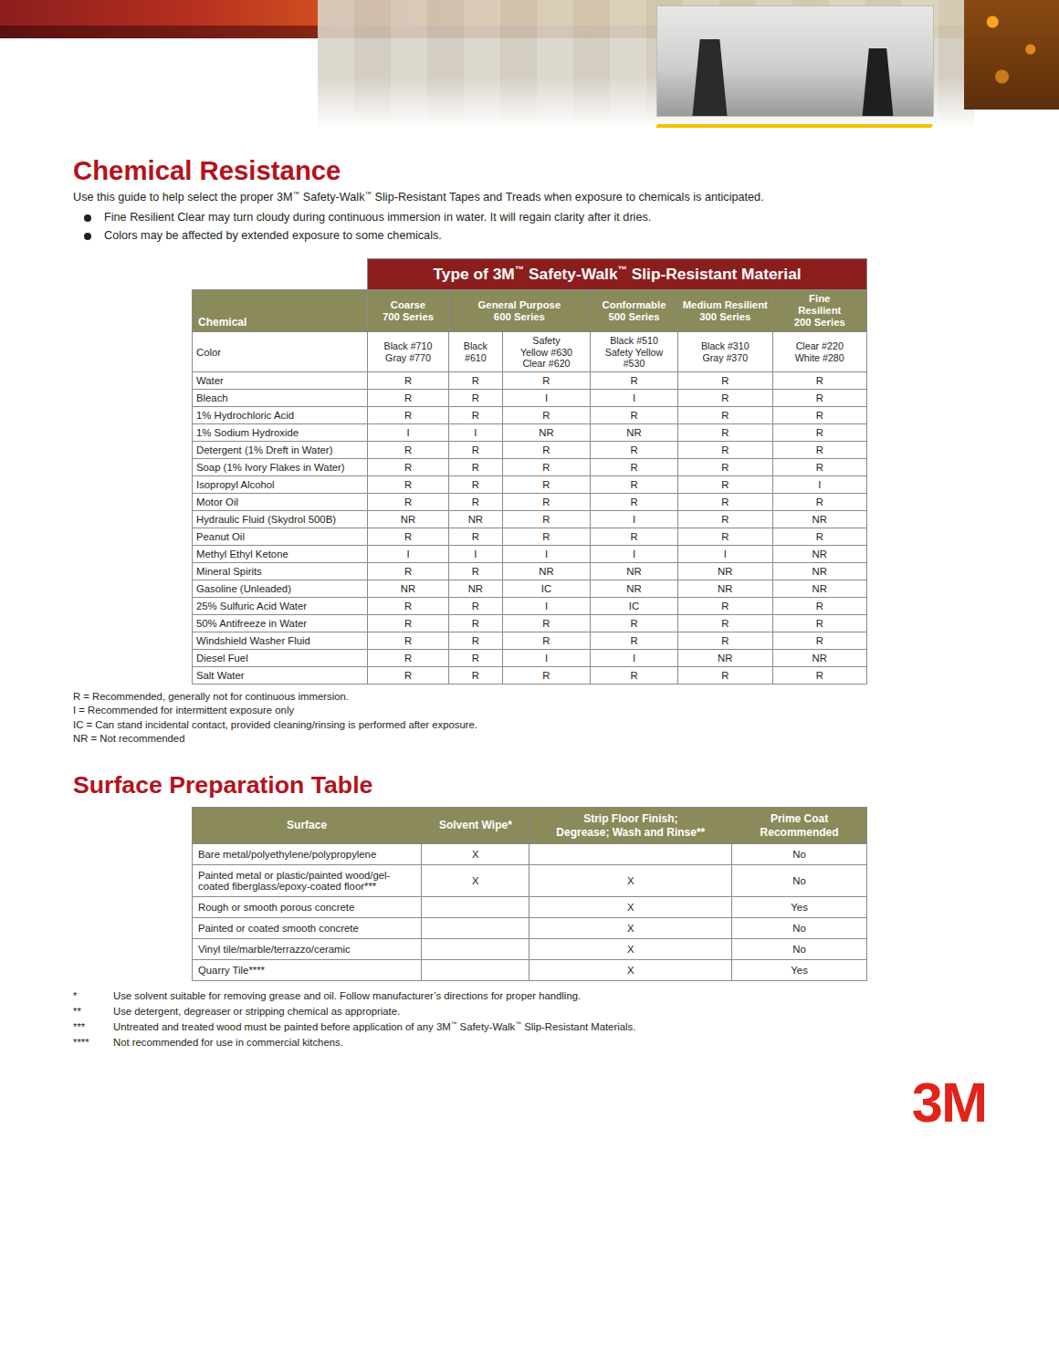Chemical Resistance
Use this guide to help select the proper 3M™ Safety-Walk™ Slip-Resistant Tapes and Treads when exposure to chemicals is anticipated.
Fine Resilient Clear may turn cloudy during continuous immersion in water. It will regain clarity after it dries.
Colors may be affected by extended exposure to some chemicals.
| | Type of 3M ™ Safety-Walk ™ Slip-Resistant Material |
| --- | --- |
| Chemical | Coarse 700 Series | General Purpose 600 Series | Conformable 500 Series | Medium Resilient 300 Series | Fine Resilient 200 Series |
| Color | Black #710 Gray #770 | Black #610 | Safety Yellow #630 Clear #620 | Black #510 Safety Yellow #530 | Black #310 Gray #370 | Clear #220 White #280 |
| Water | R | R | R | R | R | R |
| Bleach | R | R | I | I | R | R |
| 1% Hydrochloric Acid | R | R | R | R | R | R |
| 1% Sodium Hydroxide | I | I | NR | NR | R | R |
| Detergent (1% Dreft in Water) | R | R | R | R | R | R |
| Soap (1% Ivory Flakes in Water) | R | R | R | R | R | R |
| Isopropyl Alcohol | R | R | R | R | R | I |
| Motor Oil | R | R | R | R | R | R |
| Hydraulic Fluid (Skydrol 500B) | NR | NR | R | I | R | NR |
| Peanut Oil | R | R | R | R | R | R |
| Methyl Ethyl Ketone | I | I | I | I | I | NR |
| Mineral Spirits | R | R | NR | NR | NR | NR |
| Gasoline (Unleaded) | NR | NR | IC | NR | NR | NR |
| 25% Sulfuric Acid Water | R | R | I | IC | R | R |
| 50% Antifreeze in Water | R | R | R | R | R | R |
| Windshield Washer Fluid | R | R | R | R | R | R |
| Diesel Fuel | R | R | I | I | NR | NR |
| Salt Water | R | R | R | R | R | R |
R = Recommended, generally not for continuous immersion.
I = Recommended for intermittent exposure only
IC = Can stand incidental contact, provided cleaning/rinsing is performed after exposure.
NR = Not recommended
Surface Preparation Table
| Surface | Solvent Wipe* | Strip Floor Finish; Degrease; Wash and Rinse** | Prime Coat Recommended |
| --- | --- | --- | --- |
| Bare metal/polyethylene/polypropylene | X | | No |
| Painted metal or plastic/painted wood/gel-coated fiberglass/epoxy-coated floor*** | X | X | No |
| Rough or smooth porous concrete | | X | Yes |
| Painted or coated smooth concrete | | X | No |
| Vinyl tile/marble/terrazzo/ceramic | | X | No |
| Quarry Tile**** | | X | Yes |
*Use solvent suitable for removing grease and oil. Follow manufacturer’s directions for proper handling.
**Use detergent, degreaser or stripping chemical as appropriate.
***Untreated and treated wood must be painted before application of any 3M™ Safety-Walk™ Slip-Resistant Materials.
****Not recommended for use in commercial kitchens.
3M